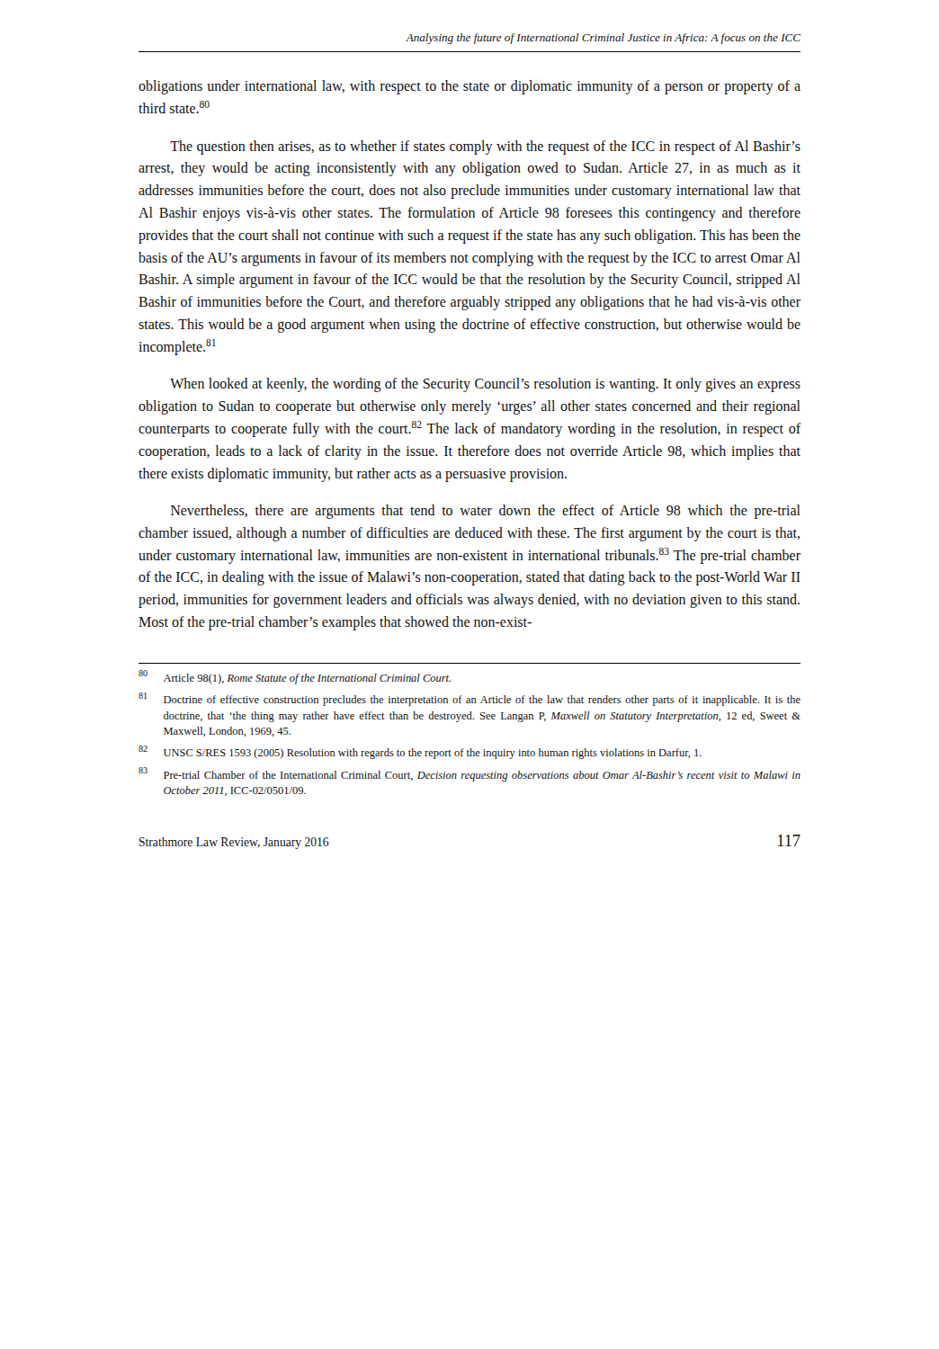Analysing the future of International Criminal Justice in Africa: A focus on the ICC
obligations under international law, with respect to the state or diplomatic immunity of a person or property of a third state.80
The question then arises, as to whether if states comply with the request of the ICC in respect of Al Bashir’s arrest, they would be acting inconsistently with any obligation owed to Sudan. Article 27, in as much as it addresses immunities before the court, does not also preclude immunities under customary international law that Al Bashir enjoys vis-à-vis other states. The formulation of Article 98 foresees this contingency and therefore provides that the court shall not continue with such a request if the state has any such obligation. This has been the basis of the AU’s arguments in favour of its members not complying with the request by the ICC to arrest Omar Al Bashir. A simple argument in favour of the ICC would be that the resolution by the Security Council, stripped Al Bashir of immunities before the Court, and therefore arguably stripped any obligations that he had vis-à-vis other states. This would be a good argument when using the doctrine of effective construction, but otherwise would be incomplete.81
When looked at keenly, the wording of the Security Council’s resolution is wanting. It only gives an express obligation to Sudan to cooperate but otherwise only merely ‘urges’ all other states concerned and their regional counterparts to cooperate fully with the court.82 The lack of mandatory wording in the resolution, in respect of cooperation, leads to a lack of clarity in the issue. It therefore does not override Article 98, which implies that there exists diplomatic immunity, but rather acts as a persuasive provision.
Nevertheless, there are arguments that tend to water down the effect of Article 98 which the pre-trial chamber issued, although a number of difficulties are deduced with these. The first argument by the court is that, under customary international law, immunities are non-existent in international tribunals.83 The pre-trial chamber of the ICC, in dealing with the issue of Malawi’s non-cooperation, stated that dating back to the post-World War II period, immunities for government leaders and officials was always denied, with no deviation given to this stand. Most of the pre-trial chamber’s examples that showed the non-exist-
Article 98(1), Rome Statute of the International Criminal Court.
Doctrine of effective construction precludes the interpretation of an Article of the law that renders other parts of it inapplicable. It is the doctrine, that ‘the thing may rather have effect than be destroyed. See Langan P, Maxwell on Statutory Interpretation, 12 ed, Sweet & Maxwell, London, 1969, 45.
UNSC S/RES 1593 (2005) Resolution with regards to the report of the inquiry into human rights violations in Darfur, 1.
Pre-trial Chamber of the International Criminal Court, Decision requesting observations about Omar Al-Bashir’s recent visit to Malawi in October 2011, ICC-02/0501/09.
Strathmore Law Review, January 2016 117